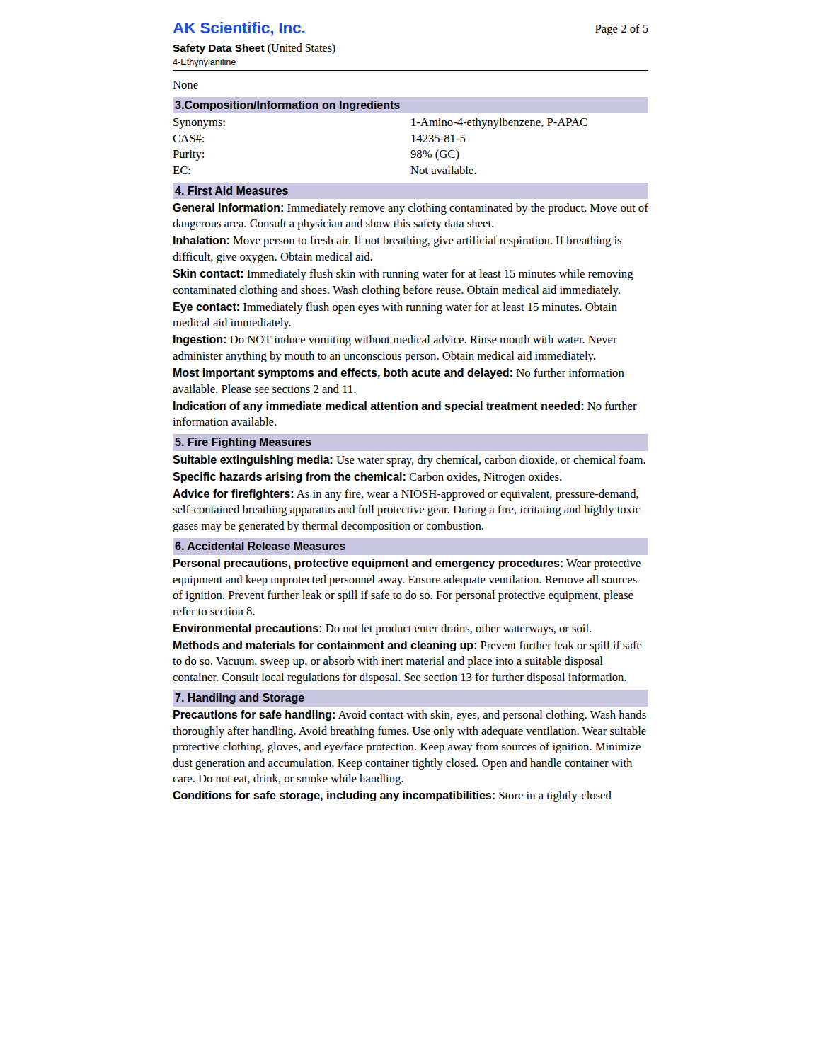Page 2 of 5
AK Scientific, Inc.
Safety Data Sheet (United States)
4-Ethynylaniline
None
3.Composition/Information on Ingredients
| Synonyms: | 1-Amino-4-ethynylbenzene, P-APAC |
| CAS#: | 14235-81-5 |
| Purity: | 98% (GC) |
| EC: | Not available. |
4. First Aid Measures
General Information: Immediately remove any clothing contaminated by the product. Move out of dangerous area. Consult a physician and show this safety data sheet.
Inhalation: Move person to fresh air. If not breathing, give artificial respiration. If breathing is difficult, give oxygen. Obtain medical aid.
Skin contact: Immediately flush skin with running water for at least 15 minutes while removing contaminated clothing and shoes. Wash clothing before reuse. Obtain medical aid immediately.
Eye contact: Immediately flush open eyes with running water for at least 15 minutes. Obtain medical aid immediately.
Ingestion: Do NOT induce vomiting without medical advice. Rinse mouth with water. Never administer anything by mouth to an unconscious person. Obtain medical aid immediately.
Most important symptoms and effects, both acute and delayed: No further information available. Please see sections 2 and 11.
Indication of any immediate medical attention and special treatment needed: No further information available.
5. Fire Fighting Measures
Suitable extinguishing media: Use water spray, dry chemical, carbon dioxide, or chemical foam.
Specific hazards arising from the chemical: Carbon oxides, Nitrogen oxides.
Advice for firefighters: As in any fire, wear a NIOSH-approved or equivalent, pressure-demand, self-contained breathing apparatus and full protective gear. During a fire, irritating and highly toxic gases may be generated by thermal decomposition or combustion.
6. Accidental Release Measures
Personal precautions, protective equipment and emergency procedures: Wear protective equipment and keep unprotected personnel away. Ensure adequate ventilation. Remove all sources of ignition. Prevent further leak or spill if safe to do so. For personal protective equipment, please refer to section 8.
Environmental precautions: Do not let product enter drains, other waterways, or soil.
Methods and materials for containment and cleaning up: Prevent further leak or spill if safe to do so. Vacuum, sweep up, or absorb with inert material and place into a suitable disposal container. Consult local regulations for disposal. See section 13 for further disposal information.
7. Handling and Storage
Precautions for safe handling: Avoid contact with skin, eyes, and personal clothing. Wash hands thoroughly after handling. Avoid breathing fumes. Use only with adequate ventilation. Wear suitable protective clothing, gloves, and eye/face protection. Keep away from sources of ignition. Minimize dust generation and accumulation. Keep container tightly closed. Open and handle container with care. Do not eat, drink, or smoke while handling.
Conditions for safe storage, including any incompatibilities: Store in a tightly-closed